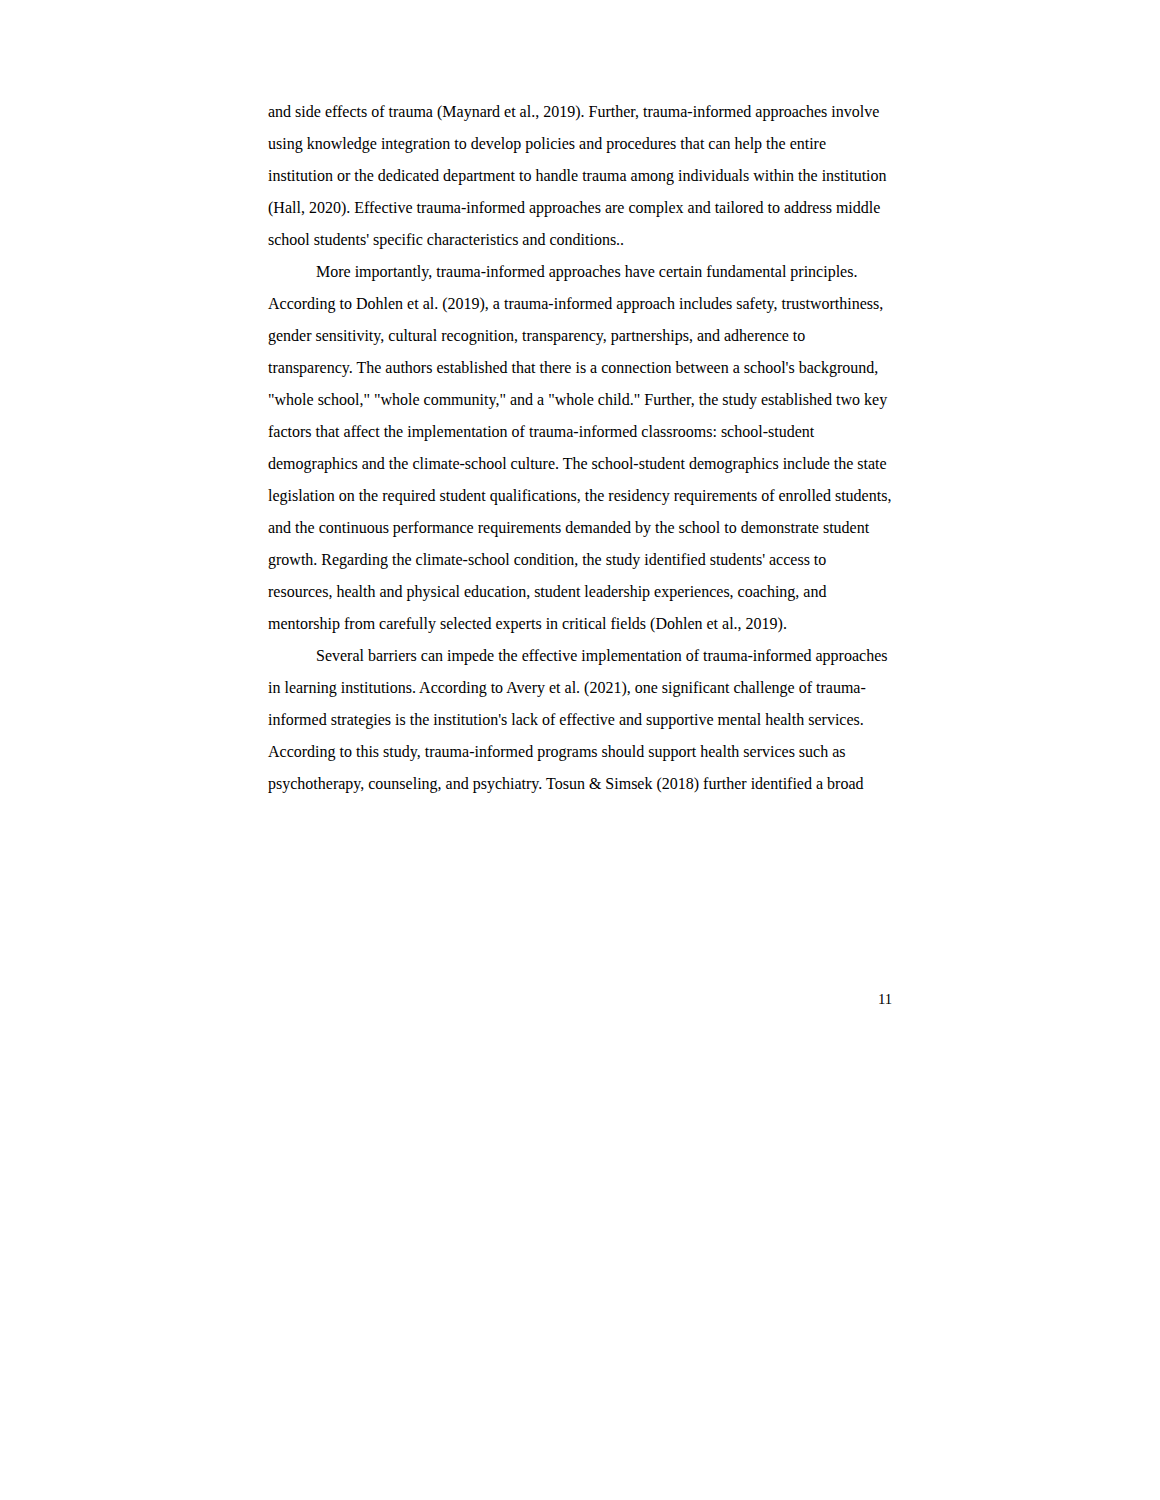and side effects of trauma (Maynard et al., 2019). Further, trauma-informed approaches involve using knowledge integration to develop policies and procedures that can help the entire institution or the dedicated department to handle trauma among individuals within the institution (Hall, 2020). Effective trauma-informed approaches are complex and tailored to address middle school students' specific characteristics and conditions..
More importantly, trauma-informed approaches have certain fundamental principles. According to Dohlen et al. (2019), a trauma-informed approach includes safety, trustworthiness, gender sensitivity, cultural recognition, transparency, partnerships, and adherence to transparency. The authors established that there is a connection between a school's background, "whole school," "whole community," and a "whole child." Further, the study established two key factors that affect the implementation of trauma-informed classrooms: school-student demographics and the climate-school culture. The school-student demographics include the state legislation on the required student qualifications, the residency requirements of enrolled students, and the continuous performance requirements demanded by the school to demonstrate student growth. Regarding the climate-school condition, the study identified students' access to resources, health and physical education, student leadership experiences, coaching, and mentorship from carefully selected experts in critical fields (Dohlen et al., 2019).
Several barriers can impede the effective implementation of trauma-informed approaches in learning institutions. According to Avery et al. (2021), one significant challenge of trauma-informed strategies is the institution's lack of effective and supportive mental health services. According to this study, trauma-informed programs should support health services such as psychotherapy, counseling, and psychiatry. Tosun & Simsek (2018) further identified a broad
11